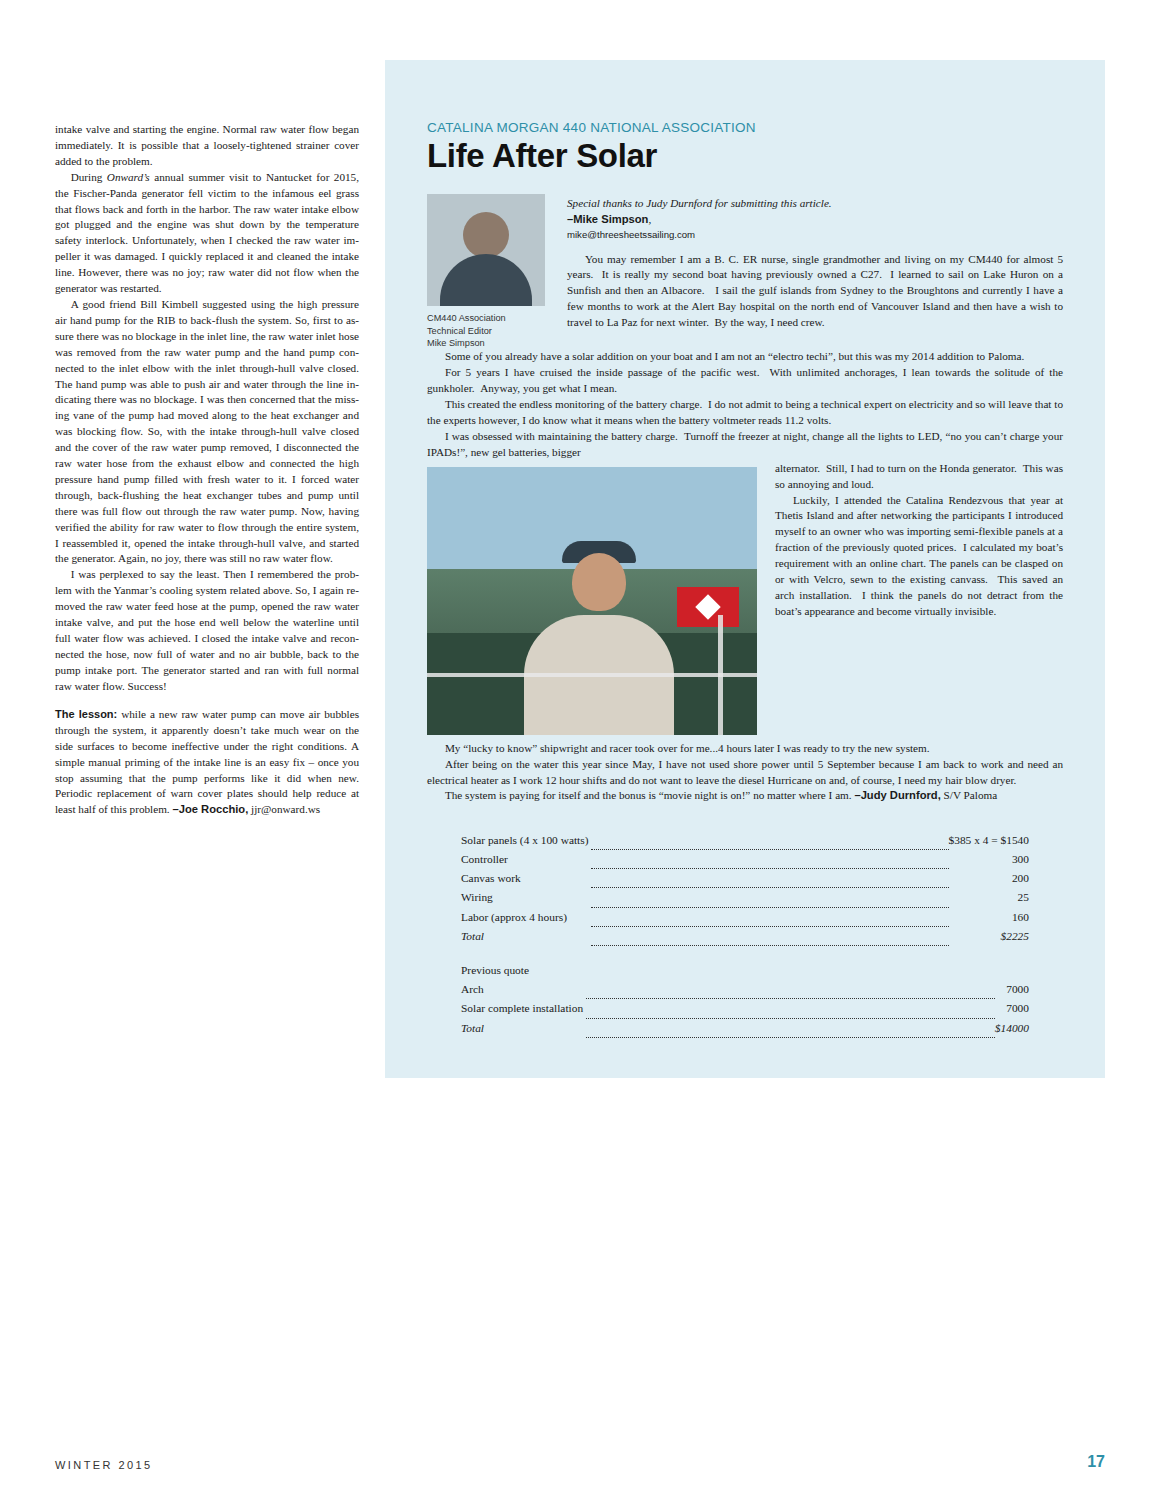intake valve and starting the engine. Normal raw water flow began immediately. It is possible that a loosely-tightened strainer cover added to the problem.
During Onward’s annual summer visit to Nantucket for 2015, the Fischer-Panda generator fell victim to the infamous eel grass that flows back and forth in the harbor. The raw water intake elbow got plugged and the engine was shut down by the temperature safety interlock. Unfortunately, when I checked the raw water impeller it was damaged. I quickly replaced it and cleaned the intake line. However, there was no joy; raw water did not flow when the generator was restarted.
A good friend Bill Kimbell suggested using the high pressure air hand pump for the RIB to back-flush the system. So, first to assure there was no blockage in the inlet line, the raw water inlet hose was removed from the raw water pump and the hand pump connected to the inlet elbow with the inlet through-hull valve closed. The hand pump was able to push air and water through the line indicating there was no blockage. I was then concerned that the missing vane of the pump had moved along to the heat exchanger and was blocking flow. So, with the intake through-hull valve closed and the cover of the raw water pump removed, I disconnected the raw water hose from the exhaust elbow and connected the high pressure hand pump filled with fresh water to it. I forced water through, back-flushing the heat exchanger tubes and pump until there was full flow out through the raw water pump. Now, having verified the ability for raw water to flow through the entire system, I reassembled it, opened the intake through-hull valve, and started the generator. Again, no joy, there was still no raw water flow.
I was perplexed to say the least. Then I remembered the problem with the Yanmar’s cooling system related above. So, I again removed the raw water feed hose at the pump, opened the raw water intake valve, and put the hose end well below the waterline until full water flow was achieved. I closed the intake valve and reconnected the hose, now full of water and no air bubble, back to the pump intake port. The generator started and ran with full normal raw water flow. Success!
The lesson: while a new raw water pump can move air bubbles through the system, it apparently doesn’t take much wear on the side surfaces to become ineffective under the right conditions. A simple manual priming of the intake line is an easy fix – once you stop assuming that the pump performs like it did when new. Periodic replacement of warn cover plates should help reduce at least half of this problem. –Joe Rocchio, jjr@onward.ws
CATALINA MORGAN 440 NATIONAL ASSOCIATION
Life After Solar
CM440 Association
Technical Editor
Mike Simpson
Special thanks to Judy Durnford for submitting this article.
–Mike Simpson,
mike@threesheetssailing.com
You may remember I am a B. C. ER nurse, single grandmother and living on my CM440 for almost 5 years. It is really my second boat having previously owned a C27. I learned to sail on Lake Huron on a Sunfish and then an Albacore. I sail the gulf islands from Sydney to the Broughtons and currently I have a few months to work at the Alert Bay hospital on the north end of Vancouver Island and then have a wish to travel to La Paz for next winter. By the way, I need crew.
Some of you already have a solar addition on your boat and I am not an “electro techi”, but this was my 2014 addition to Paloma.
For 5 years I have cruised the inside passage of the pacific west. With unlimited anchorages, I lean towards the solitude of the gunkholer. Anyway, you get what I mean.
This created the endless monitoring of the battery charge. I do not admit to being a technical expert on electricity and so will leave that to the experts however, I do know what it means when the battery voltmeter reads 11.2 volts.
I was obsessed with maintaining the battery charge. Turnoff the freezer at night, change all the lights to LED, “no you can’t charge your IPADs!”, new gel batteries, bigger
alternator. Still, I had to turn on the Honda generator. This was so annoying and loud.
Luckily, I attended the Catalina Rendezvous that year at Thetis Island and after networking the participants I introduced myself to an owner who was importing semi-flexible panels at a fraction of the previously quoted prices. I calculated my boat’s requirement with an online chart. The panels can be clasped on or with Velcro, sewn to the existing canvass. This saved an arch installation. I think the panels do not detract from the boat’s appearance and become virtually invisible.
My “lucky to know” shipwright and racer took over for me...4 hours later I was ready to try the new system.
After being on the water this year since May, I have not used shore power until 5 September because I am back to work and need an electrical heater as I work 12 hour shifts and do not want to leave the diesel Hurricane on and, of course, I need my hair blow dryer.
The system is paying for itself and the bonus is “movie night is on!” no matter where I am. –Judy Durnford, S/V Paloma
| Solar panels (4 x 100 watts) | | $385 x 4 = $1540 |
| Controller | | 300 |
| Canvas work | | 200 |
| Wiring | | 25 |
| Labor (approx 4 hours) | | 160 |
| Total | | $2225 |
Previous quote
| Arch | | 7000 |
| Solar complete installation | | 7000 |
| Total | | $14000 |
WINTER 2015
17